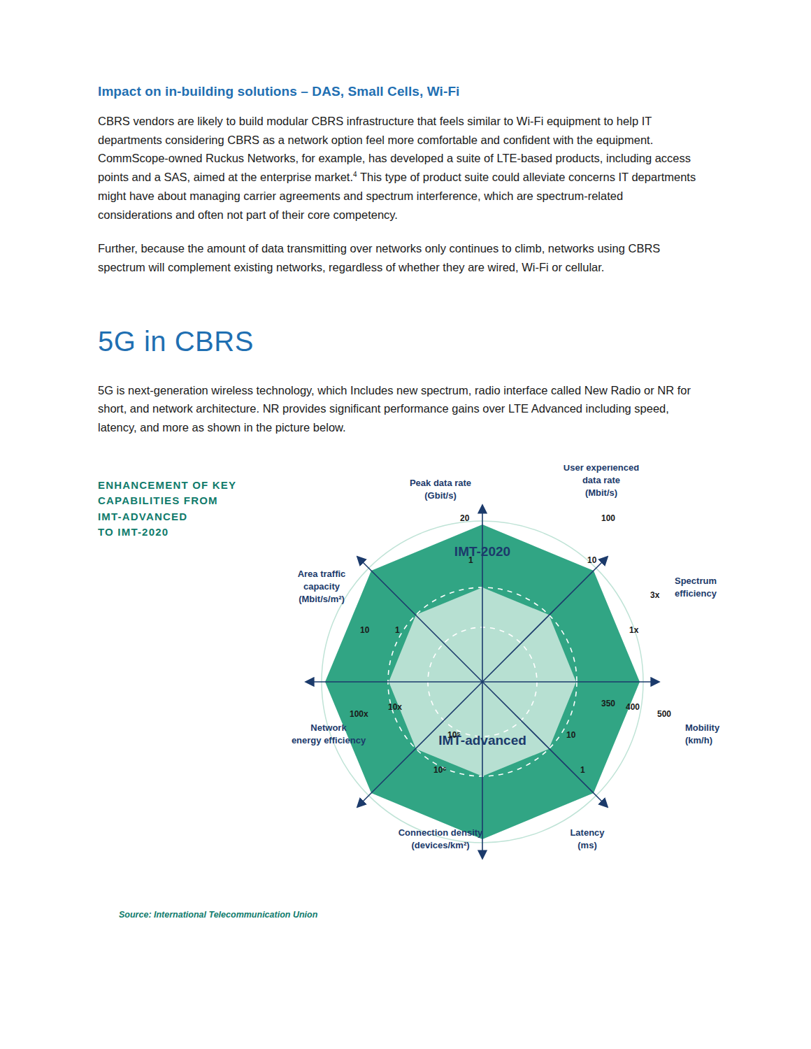Impact on in-building solutions – DAS, Small Cells, Wi-Fi
CBRS vendors are likely to build modular CBRS infrastructure that feels similar to Wi-Fi equipment to help IT departments considering CBRS as a network option feel more comfortable and confident with the equipment. CommScope-owned Ruckus Networks, for example, has developed a suite of LTE-based products, including access points and a SAS, aimed at the enterprise market.4 This type of product suite could alleviate concerns IT departments might have about managing carrier agreements and spectrum interference, which are spectrum-related considerations and often not part of their core competency.
Further, because the amount of data transmitting over networks only continues to climb, networks using CBRS spectrum will complement existing networks, regardless of whether they are wired, Wi-Fi or cellular.
5G in CBRS
5G is next-generation wireless technology, which Includes new spectrum, radio interface called New Radio or NR for short, and network architecture. NR provides significant performance gains over LTE Advanced including speed, latency, and more as shown in the picture below.
Enhancement of key
capabilities from
IMT-Advanced
to IMT-2020
IMT-2020 IMT-advanced Peak data rate (Gbit/s) User experienced data rate (Mbit/s) Spectrum efficiency Mobility (km/h) Latency (ms) Connection density (devices/km²) Network energy efficiency Area traffic capacity (Mbit/s/m²) 20 1 100 10 3x 1x 500 400 350 1 10 10⁶ 10⁵ 100x 10x 10 1
Source: International Telecommunication Union